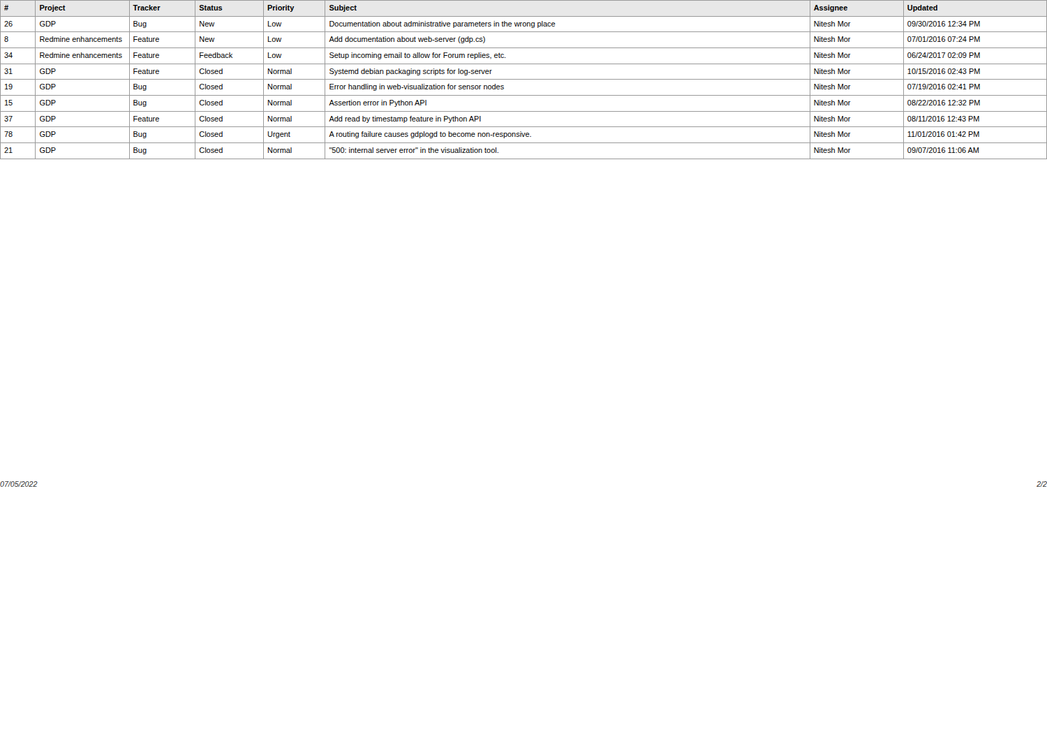| # | Project | Tracker | Status | Priority | Subject | Assignee | Updated |
| --- | --- | --- | --- | --- | --- | --- | --- |
| 26 | GDP | Bug | New | Low | Documentation about administrative parameters in the wrong place | Nitesh Mor | 09/30/2016 12:34 PM |
| 8 | Redmine enhancements | Feature | New | Low | Add documentation about web-server (gdp.cs) | Nitesh Mor | 07/01/2016 07:24 PM |
| 34 | Redmine enhancements | Feature | Feedback | Low | Setup incoming email to allow for Forum replies, etc. | Nitesh Mor | 06/24/2017 02:09 PM |
| 31 | GDP | Feature | Closed | Normal | Systemd debian packaging scripts for log-server | Nitesh Mor | 10/15/2016 02:43 PM |
| 19 | GDP | Bug | Closed | Normal | Error handling in web-visualization for sensor nodes | Nitesh Mor | 07/19/2016 02:41 PM |
| 15 | GDP | Bug | Closed | Normal | Assertion error in Python API | Nitesh Mor | 08/22/2016 12:32 PM |
| 37 | GDP | Feature | Closed | Normal | Add read by timestamp feature in Python API | Nitesh Mor | 08/11/2016 12:43 PM |
| 78 | GDP | Bug | Closed | Urgent | A routing failure causes gdplogd to become non-responsive. | Nitesh Mor | 11/01/2016 01:42 PM |
| 21 | GDP | Bug | Closed | Normal | "500: internal server error" in the visualization tool. | Nitesh Mor | 09/07/2016 11:06 AM |
07/05/2022 2/2